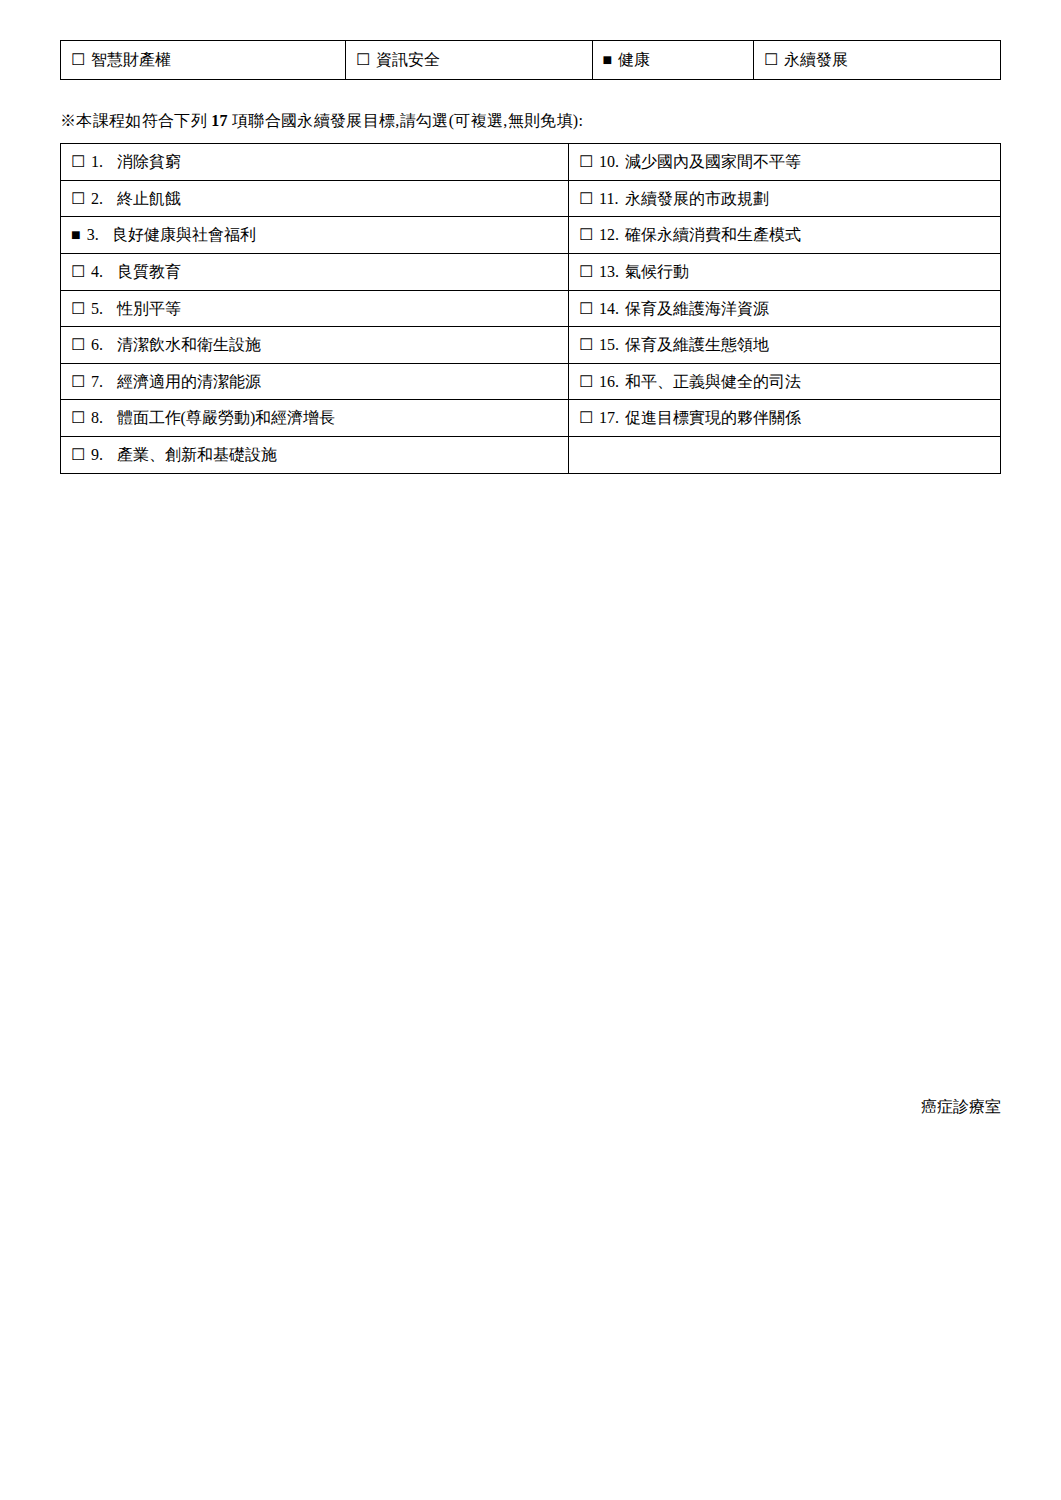| ☐ 智慧財產權 | ☐ 資訊安全 | ■ 健康 | ☐ 永續發展 |
※本課程如符合下列 17 項聯合國永續發展目標,請勾選(可複選,無則免填):
| ☐ 1. 消除貧窮 | ☐ 10. 減少國內及國家間不平等 |
| ☐ 2. 終止飢餓 | ☐ 11. 永續發展的市政規劃 |
| ■ 3. 良好健康與社會福利 | ☐ 12. 確保永續消費和生產模式 |
| ☐ 4. 良質教育 | ☐ 13. 氣候行動 |
| ☐ 5. 性別平等 | ☐ 14. 保育及維護海洋資源 |
| ☐ 6. 清潔飲水和衛生設施 | ☐ 15. 保育及維護生態領地 |
| ☐ 7. 經濟適用的清潔能源 | ☐ 16. 和平、正義與健全的司法 |
| ☐ 8. 體面工作(尊嚴勞動)和經濟增長 | ☐ 17. 促進目標實現的夥伴關係 |
| ☐ 9. 產業、創新和基礎設施 | |
癌症診療室